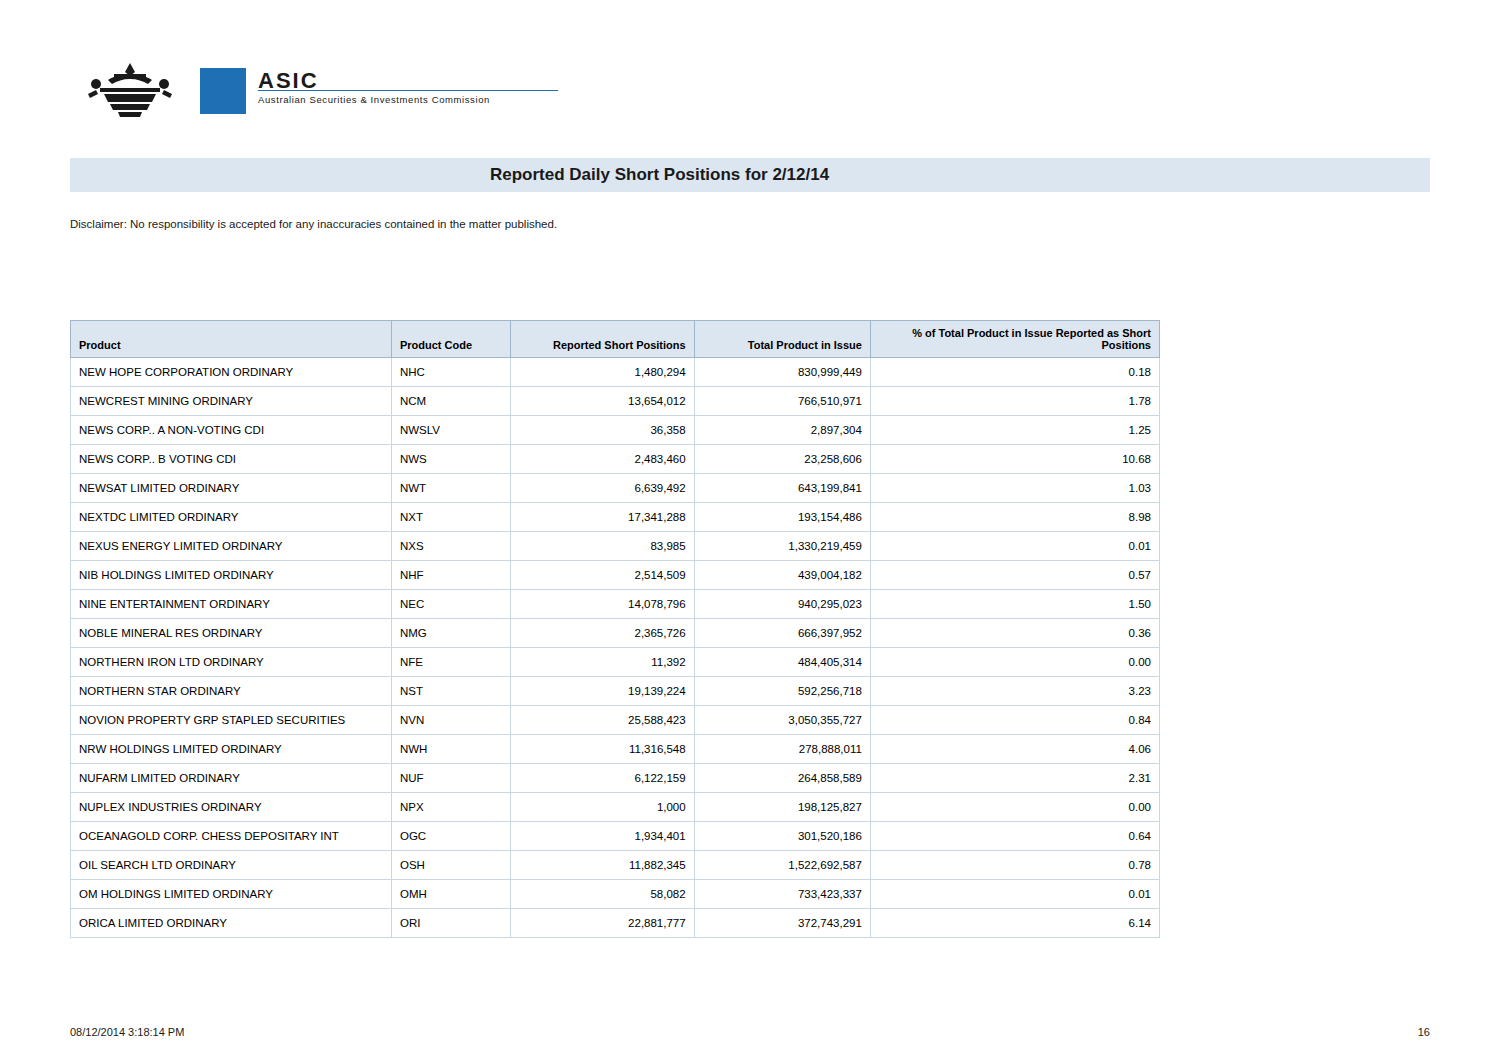ASIC
Australian Securities & Investments Commission
Reported Daily Short Positions for 2/12/14
Disclaimer: No responsibility is accepted for any inaccuracies contained in the matter published.
| Product | Product Code | Reported Short Positions | Total Product in Issue | % of Total Product in Issue Reported as Short Positions |
| --- | --- | --- | --- | --- |
| NEW HOPE CORPORATION ORDINARY | NHC | 1,480,294 | 830,999,449 | 0.18 |
| NEWCREST MINING ORDINARY | NCM | 13,654,012 | 766,510,971 | 1.78 |
| NEWS CORP.. A NON-VOTING CDI | NWSLV | 36,358 | 2,897,304 | 1.25 |
| NEWS CORP.. B VOTING CDI | NWS | 2,483,460 | 23,258,606 | 10.68 |
| NEWSAT LIMITED ORDINARY | NWT | 6,639,492 | 643,199,841 | 1.03 |
| NEXTDC LIMITED ORDINARY | NXT | 17,341,288 | 193,154,486 | 8.98 |
| NEXUS ENERGY LIMITED ORDINARY | NXS | 83,985 | 1,330,219,459 | 0.01 |
| NIB HOLDINGS LIMITED ORDINARY | NHF | 2,514,509 | 439,004,182 | 0.57 |
| NINE ENTERTAINMENT ORDINARY | NEC | 14,078,796 | 940,295,023 | 1.50 |
| NOBLE MINERAL RES ORDINARY | NMG | 2,365,726 | 666,397,952 | 0.36 |
| NORTHERN IRON LTD ORDINARY | NFE | 11,392 | 484,405,314 | 0.00 |
| NORTHERN STAR ORDINARY | NST | 19,139,224 | 592,256,718 | 3.23 |
| NOVION PROPERTY GRP STAPLED SECURITIES | NVN | 25,588,423 | 3,050,355,727 | 0.84 |
| NRW HOLDINGS LIMITED ORDINARY | NWH | 11,316,548 | 278,888,011 | 4.06 |
| NUFARM LIMITED ORDINARY | NUF | 6,122,159 | 264,858,589 | 2.31 |
| NUPLEX INDUSTRIES ORDINARY | NPX | 1,000 | 198,125,827 | 0.00 |
| OCEANAGOLD CORP. CHESS DEPOSITARY INT | OGC | 1,934,401 | 301,520,186 | 0.64 |
| OIL SEARCH LTD ORDINARY | OSH | 11,882,345 | 1,522,692,587 | 0.78 |
| OM HOLDINGS LIMITED ORDINARY | OMH | 58,082 | 733,423,337 | 0.01 |
| ORICA LIMITED ORDINARY | ORI | 22,881,777 | 372,743,291 | 6.14 |
08/12/2014 3:18:14 PM 16